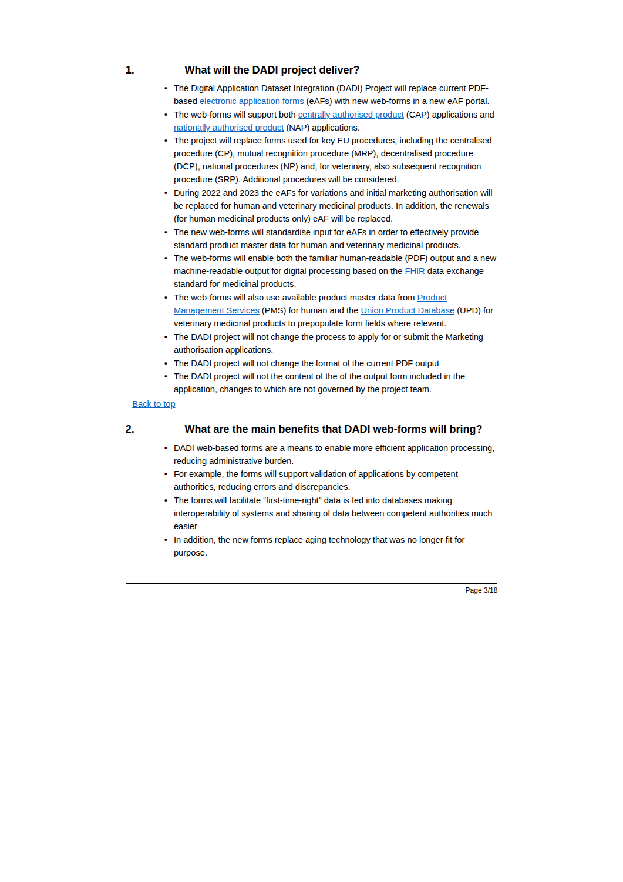1. What will the DADI project deliver?
The Digital Application Dataset Integration (DADI) Project will replace current PDF-based electronic application forms (eAFs) with new web-forms in a new eAF portal.
The web-forms will support both centrally authorised product (CAP) applications and nationally authorised product (NAP) applications.
The project will replace forms used for key EU procedures, including the centralised procedure (CP), mutual recognition procedure (MRP), decentralised procedure (DCP), national procedures (NP) and, for veterinary, also subsequent recognition procedure (SRP). Additional procedures will be considered.
During 2022 and 2023 the eAFs for variations and initial marketing authorisation will be replaced for human and veterinary medicinal products. In addition, the renewals (for human medicinal products only) eAF will be replaced.
The new web-forms will standardise input for eAFs in order to effectively provide standard product master data for human and veterinary medicinal products.
The web-forms will enable both the familiar human-readable (PDF) output and a new machine-readable output for digital processing based on the FHIR data exchange standard for medicinal products.
The web-forms will also use available product master data from Product Management Services (PMS) for human and the Union Product Database (UPD) for veterinary medicinal products to prepopulate form fields where relevant.
The DADI project will not change the process to apply for or submit the Marketing authorisation applications.
The DADI project will not change the format of the current PDF output
The DADI project will not the content of the of the output form included in the application, changes to which are not governed by the project team.
Back to top
2. What are the main benefits that DADI web-forms will bring?
DADI web-based forms are a means to enable more efficient application processing, reducing administrative burden.
For example, the forms will support validation of applications by competent authorities, reducing errors and discrepancies.
The forms will facilitate “first-time-right” data is fed into databases making interoperability of systems and sharing of data between competent authorities much easier
In addition, the new forms replace aging technology that was no longer fit for purpose.
Page 3/18